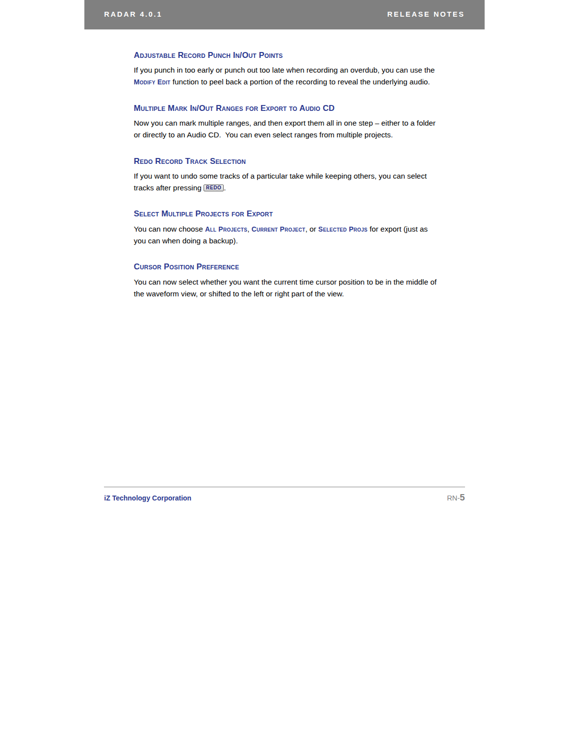RADAR 4.0.1
RELEASE NOTES
Adjustable Record Punch In/Out Points
If you punch in too early or punch out too late when recording an overdub, you can use the Modify Edit function to peel back a portion of the recording to reveal the underlying audio.
Multiple Mark In/Out Ranges for Export to Audio CD
Now you can mark multiple ranges, and then export them all in one step – either to a folder or directly to an Audio CD. You can even select ranges from multiple projects.
Redo Record Track Selection
If you want to undo some tracks of a particular take while keeping others, you can select tracks after pressing REDO.
Select Multiple Projects for Export
You can now choose All Projects, Current Project, or Selected Projs for export (just as you can when doing a backup).
Cursor Position Preference
You can now select whether you want the current time cursor position to be in the middle of the waveform view, or shifted to the left or right part of the view.
iZ Technology Corporation
RN-5